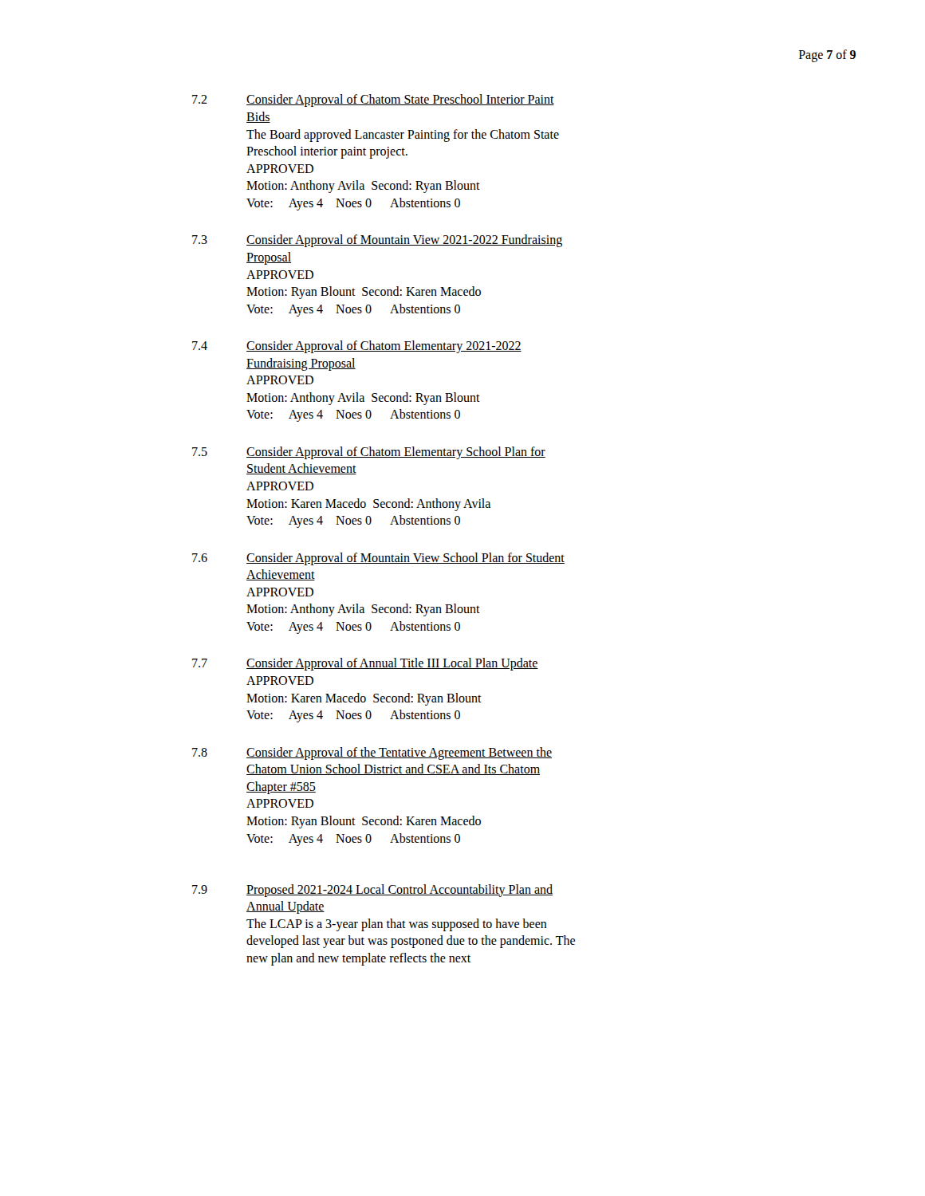Page 7 of 9
7.2
Consider Approval of Chatom State Preschool Interior Paint Bids The Board approved Lancaster Painting for the Chatom State Preschool interior paint project. APPROVED Motion: Anthony Avila Second: Ryan Blount Vote: Ayes 4 Noes 0 Abstentions 0
7.3
Consider Approval of Mountain View 2021-2022 Fundraising Proposal APPROVED Motion: Ryan Blount Second: Karen Macedo Vote: Ayes 4 Noes 0 Abstentions 0
7.4
Consider Approval of Chatom Elementary 2021-2022 Fundraising Proposal APPROVED Motion: Anthony Avila Second: Ryan Blount Vote: Ayes 4 Noes 0 Abstentions 0
7.5
Consider Approval of Chatom Elementary School Plan for Student Achievement APPROVED Motion: Karen Macedo Second: Anthony Avila Vote: Ayes 4 Noes 0 Abstentions 0
7.6
Consider Approval of Mountain View School Plan for Student Achievement APPROVED Motion: Anthony Avila Second: Ryan Blount Vote: Ayes 4 Noes 0 Abstentions 0
7.7
Consider Approval of Annual Title III Local Plan Update APPROVED Motion: Karen Macedo Second: Ryan Blount Vote: Ayes 4 Noes 0 Abstentions 0
7.8
Consider Approval of the Tentative Agreement Between the Chatom Union School District and CSEA and Its Chatom Chapter #585 APPROVED Motion: Ryan Blount Second: Karen Macedo Vote: Ayes 4 Noes 0 Abstentions 0
7.9
Proposed 2021-2024 Local Control Accountability Plan and Annual Update The LCAP is a 3-year plan that was supposed to have been developed last year but was postponed due to the pandemic. The new plan and new template reflects the next